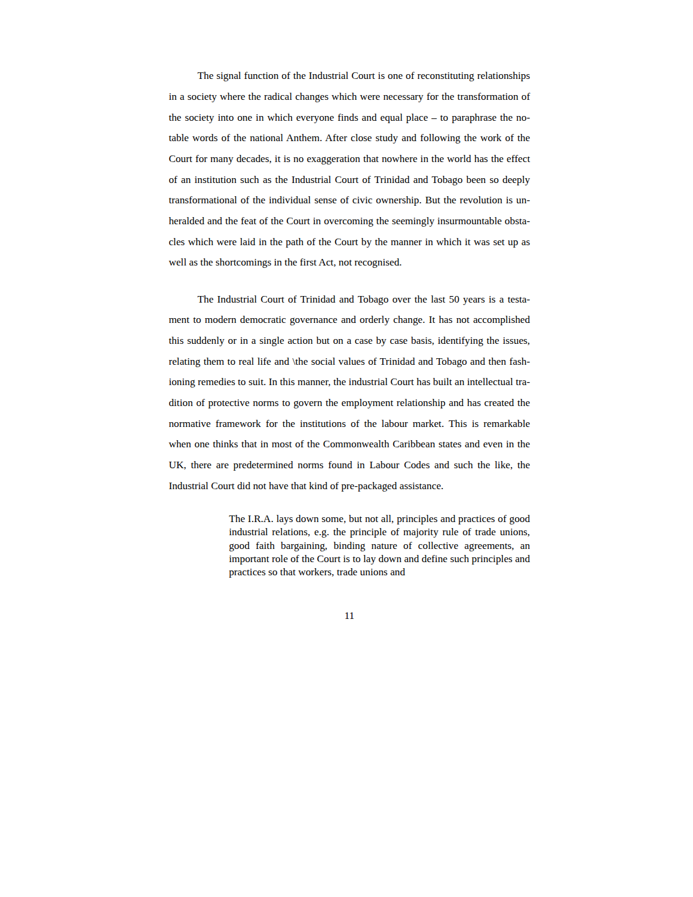The signal function of the Industrial Court is one of reconstituting relationships in a society where the radical changes which were necessary for the transformation of the society into one in which everyone finds and equal place – to paraphrase the notable words of the national Anthem. After close study and following the work of the Court for many decades, it is no exaggeration that nowhere in the world has the effect of an institution such as the Industrial Court of Trinidad and Tobago been so deeply transformational of the individual sense of civic ownership. But the revolution is unheralded and the feat of the Court in overcoming the seemingly insurmountable obstacles which were laid in the path of the Court by the manner in which it was set up as well as the shortcomings in the first Act, not recognised.
The Industrial Court of Trinidad and Tobago over the last 50 years is a testament to modern democratic governance and orderly change. It has not accomplished this suddenly or in a single action but on a case by case basis, identifying the issues, relating them to real life and \the social values of Trinidad and Tobago and then fashioning remedies to suit. In this manner, the industrial Court has built an intellectual tradition of protective norms to govern the employment relationship and has created the normative framework for the institutions of the labour market. This is remarkable when one thinks that in most of the Commonwealth Caribbean states and even in the UK, there are predetermined norms found in Labour Codes and such the like, the Industrial Court did not have that kind of pre-packaged assistance.
The I.R.A. lays down some, but not all, principles and practices of good industrial relations, e.g. the principle of majority rule of trade unions, good faith bargaining, binding nature of collective agreements, an important role of the Court is to lay down and define such principles and practices so that workers, trade unions and
11